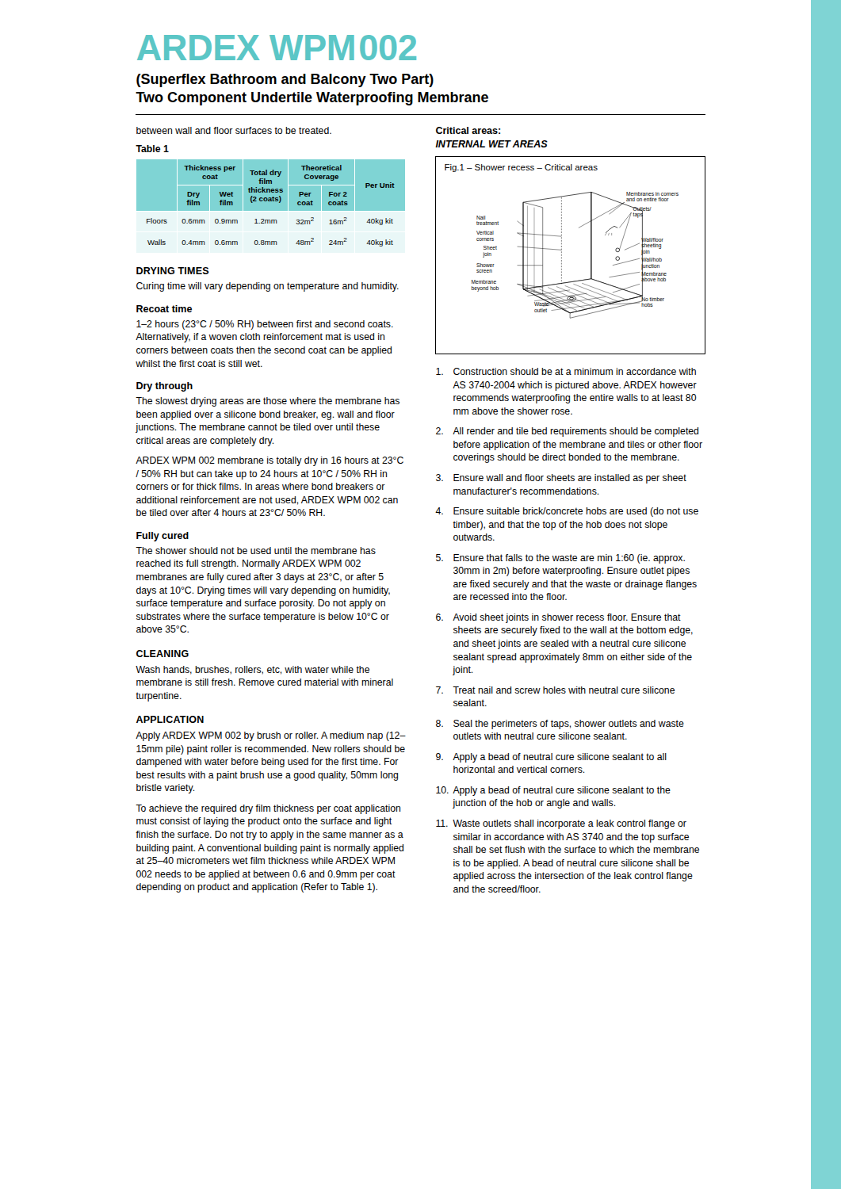ARDEX WPM 002
(Superflex Bathroom and Balcony Two Part)
Two Component Undertile Waterproofing Membrane
between wall and floor surfaces to be treated.
Table 1
| | Thickness per coat | Total dry film thickness (2 coats) | Theoretical Coverage | Per Unit |
| --- | --- | --- | --- | --- |
| Dry film | Wet film | Per coat | For 2 coats |
| Floors | 0.6mm | 0.9mm | 1.2mm | 32m 2 | 16m 2 | 40kg kit |
| Walls | 0.4mm | 0.6mm | 0.8mm | 48m 2 | 24m 2 | 40kg kit |
Drying Times
Curing time will vary depending on temperature and humidity.
Recoat time
1–2 hours (23°C / 50% RH) between first and second coats. Alternatively, if a woven cloth reinforcement mat is used in corners between coats then the second coat can be applied whilst the first coat is still wet.
Dry through
The slowest drying areas are those where the membrane has been applied over a silicone bond breaker, eg. wall and floor junctions. The membrane cannot be tiled over until these critical areas are completely dry.
ARDEX WPM 002 membrane is totally dry in 16 hours at 23°C / 50% RH but can take up to 24 hours at 10°C / 50% RH in corners or for thick films. In areas where bond breakers or additional reinforcement are not used, ARDEX WPM 002 can be tiled over after 4 hours at 23°C/ 50% RH.
Fully cured
The shower should not be used until the membrane has reached its full strength. Normally ARDEX WPM 002 membranes are fully cured after 3 days at 23°C, or after 5 days at 10°C. Drying times will vary depending on humidity, surface temperature and surface porosity. Do not apply on substrates where the surface temperature is below 10°C or above 35°C.
Cleaning
Wash hands, brushes, rollers, etc, with water while the membrane is still fresh. Remove cured material with mineral turpentine.
Application
Apply ARDEX WPM 002 by brush or roller. A medium nap (12–15mm pile) paint roller is recommended. New rollers should be dampened with water before being used for the first time. For best results with a paint brush use a good quality, 50mm long bristle variety.
To achieve the required dry film thickness per coat application must consist of laying the product onto the surface and light finish the surface. Do not try to apply in the same manner as a building paint. A conventional building paint is normally applied at 25–40 micrometers wet film thickness while ARDEX WPM 002 needs to be applied at between 0.6 and 0.9mm per coat depending on product and application (Refer to Table 1).
Critical areas:
INTERNAL WET AREAS
Fig.1 – Shower recess – Critical areas
Membranes in corners and on entire floor Outlets/ taps Nail treatment Vertical corners Sheet join Shower screen Membrane beyond hob Waste outlet Wall/floor sheeting join Wall/hob junction Membrane above hob No timber hobs
Construction should be at a minimum in accordance with AS 3740-2004 which is pictured above. ARDEX however recommends waterproofing the entire walls to at least 80 mm above the shower rose.
All render and tile bed requirements should be completed before application of the membrane and tiles or other floor coverings should be direct bonded to the membrane.
Ensure wall and floor sheets are installed as per sheet manufacturer's recommendations.
Ensure suitable brick/concrete hobs are used (do not use timber), and that the top of the hob does not slope outwards.
Ensure that falls to the waste are min 1:60 (ie. approx. 30mm in 2m) before waterproofing. Ensure outlet pipes are fixed securely and that the waste or drainage flanges are recessed into the floor.
Avoid sheet joints in shower recess floor. Ensure that sheets are securely fixed to the wall at the bottom edge, and sheet joints are sealed with a neutral cure silicone sealant spread approximately 8mm on either side of the joint.
Treat nail and screw holes with neutral cure silicone sealant.
Seal the perimeters of taps, shower outlets and waste outlets with neutral cure silicone sealant.
Apply a bead of neutral cure silicone sealant to all horizontal and vertical corners.
Apply a bead of neutral cure silicone sealant to the junction of the hob or angle and walls.
Waste outlets shall incorporate a leak control flange or similar in accordance with AS 3740 and the top surface shall be set flush with the surface to which the membrane is to be applied. A bead of neutral cure silicone shall be applied across the intersection of the leak control flange and the screed/floor.